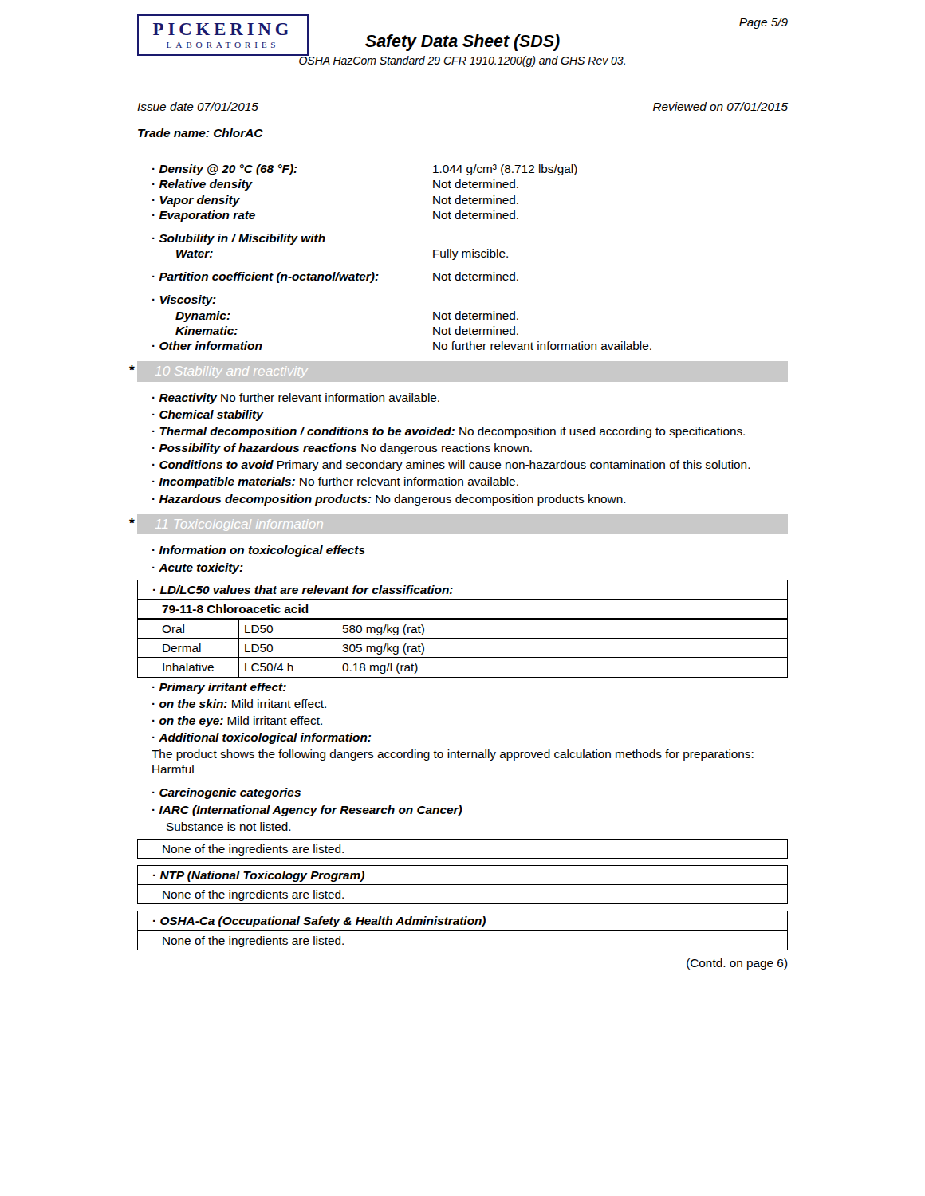PICKERING
LABORATORIES
Page 5/9
Safety Data Sheet (SDS)
OSHA HazCom Standard 29 CFR 1910.1200(g) and GHS Rev 03.
Issue date 07/01/2015 Reviewed on 07/01/2015
Trade name: ChlorAC
· Density @ 20 °C (68 °F):
1.044 g/cm³ (8.712 lbs/gal)
· Relative density
Not determined.
· Vapor density
Not determined.
· Evaporation rate
Not determined.
· Solubility in / Miscibility with
Water:
Fully miscible.
· Partition coefficient (n-octanol/water):
Not determined.
· Viscosity:
Dynamic:
Not determined.
Kinematic:
Not determined.
· Other information
No further relevant information available.
*10 Stability and reactivity
· Reactivity No further relevant information available.
· Chemical stability
· Thermal decomposition / conditions to be avoided: No decomposition if used according to specifications.
· Possibility of hazardous reactions No dangerous reactions known.
· Conditions to avoid Primary and secondary amines will cause non-hazardous contamination of this solution.
· Incompatible materials: No further relevant information available.
· Hazardous decomposition products: No dangerous decomposition products known.
*11 Toxicological information
· Information on toxicological effects
· Acute toxicity:
· LD/LC50 values that are relevant for classification:
79-11-8 Chloroacetic acid
| Oral | LD50 | 580 mg/kg (rat) |
| Dermal | LD50 | 305 mg/kg (rat) |
| Inhalative | LC50/4 h | 0.18 mg/l (rat) |
· Primary irritant effect:
· on the skin: Mild irritant effect.
· on the eye: Mild irritant effect.
· Additional toxicological information:
The product shows the following dangers according to internally approved calculation methods for preparations:
Harmful
· Carcinogenic categories
· IARC (International Agency for Research on Cancer)
Substance is not listed.
None of the ingredients are listed.
· NTP (National Toxicology Program)
None of the ingredients are listed.
· OSHA-Ca (Occupational Safety & Health Administration)
None of the ingredients are listed.
(Contd. on page 6)